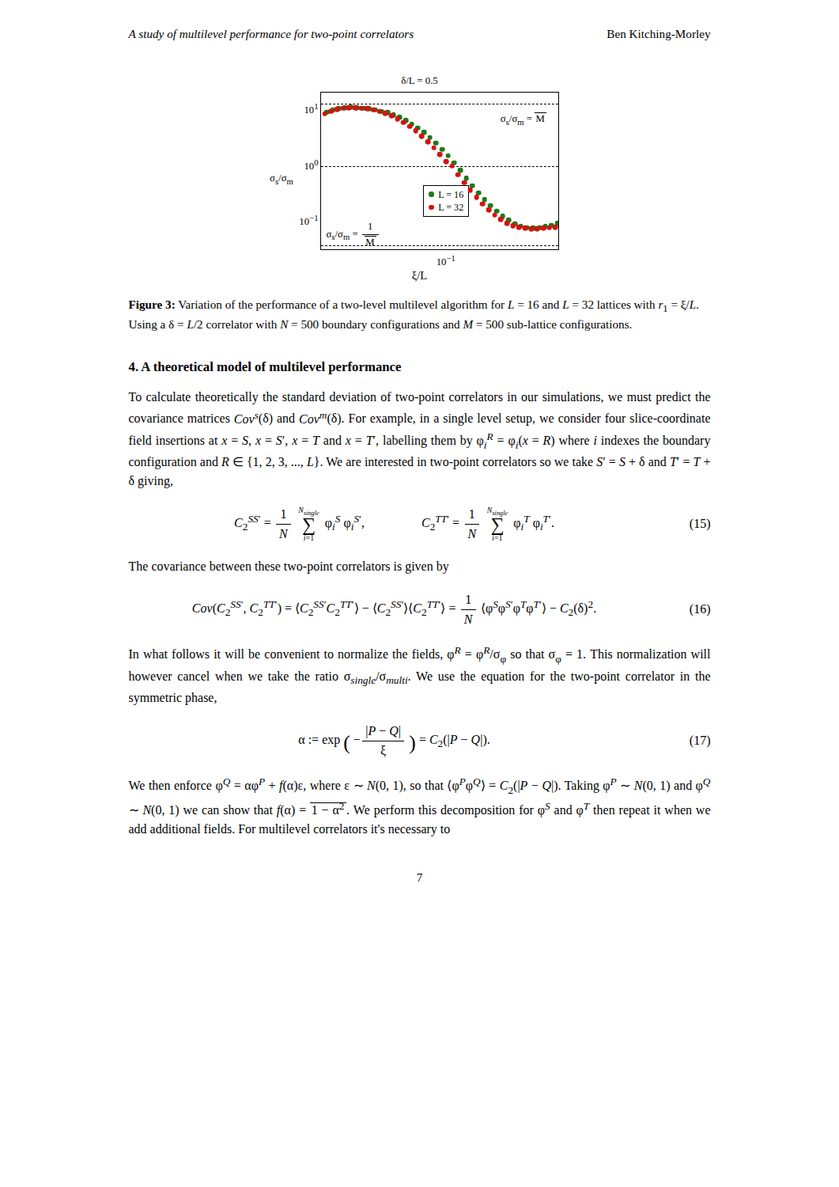A study of multilevel performance for two-point correlators Ben Kitching-Morley
δ/L = 0.5
σs/σm
101
100
10−1
10−1
σs/σm = M
σs/σm = 1 M
L = 16
L = 32
ξ/L
Figure 3: Variation of the performance of a two-level multilevel algorithm for L = 16 and L = 32 lattices with r1 = ξ/L. Using a δ = L/2 correlator with N = 500 boundary configurations and M = 500 sub-lattice configurations.
4. A theoretical model of multilevel performance
To calculate theoretically the standard deviation of two-point correlators in our simulations, we must predict the covariance matrices Covs(δ) and Covm(δ). For example, in a single level setup, we consider four slice-coordinate field insertions at x = S, x = S′, x = T and x = T′, labelling them by φiR = φi(x = R) where i indexes the boundary configuration and R ∈ {1, 2, 3, ..., L}. We are interested in two-point correlators so we take S′ = S + δ and T′ = T + δ giving,
C2SS′ = 1 N Nsingle∑i=1 φiS φiS′, C2TT′ = 1 N Nsingle∑i=1 φiT φiT′.
(15)
The covariance between these two-point correlators is given by
Cov(C2SS′, C2TT′) = ⟨C2SS′C2TT′⟩ − ⟨C2SS′⟩⟨C2TT′⟩ = 1 N ⟨φSφS′φTφT′⟩ − C2(δ)2.
(16)
In what follows it will be convenient to normalize the fields, φR = φR/σφ so that σφ = 1. This normalization will however cancel when we take the ratio σsingle/σmulti. We use the equation for the two-point correlator in the symmetric phase,
α := exp ( −|P − Q|ξ ) = C2(|P − Q|).
(17)
We then enforce φQ = αφP + f(α)ε, where ε ∼ N(0, 1), so that ⟨φPφQ⟩ = C2(|P − Q|). Taking φP ∼ N(0, 1) and φQ ∼ N(0, 1) we can show that f(α) = 1 − α2. We perform this decomposition for φS and φT then repeat it when we add additional fields. For multilevel correlators it's necessary to
7